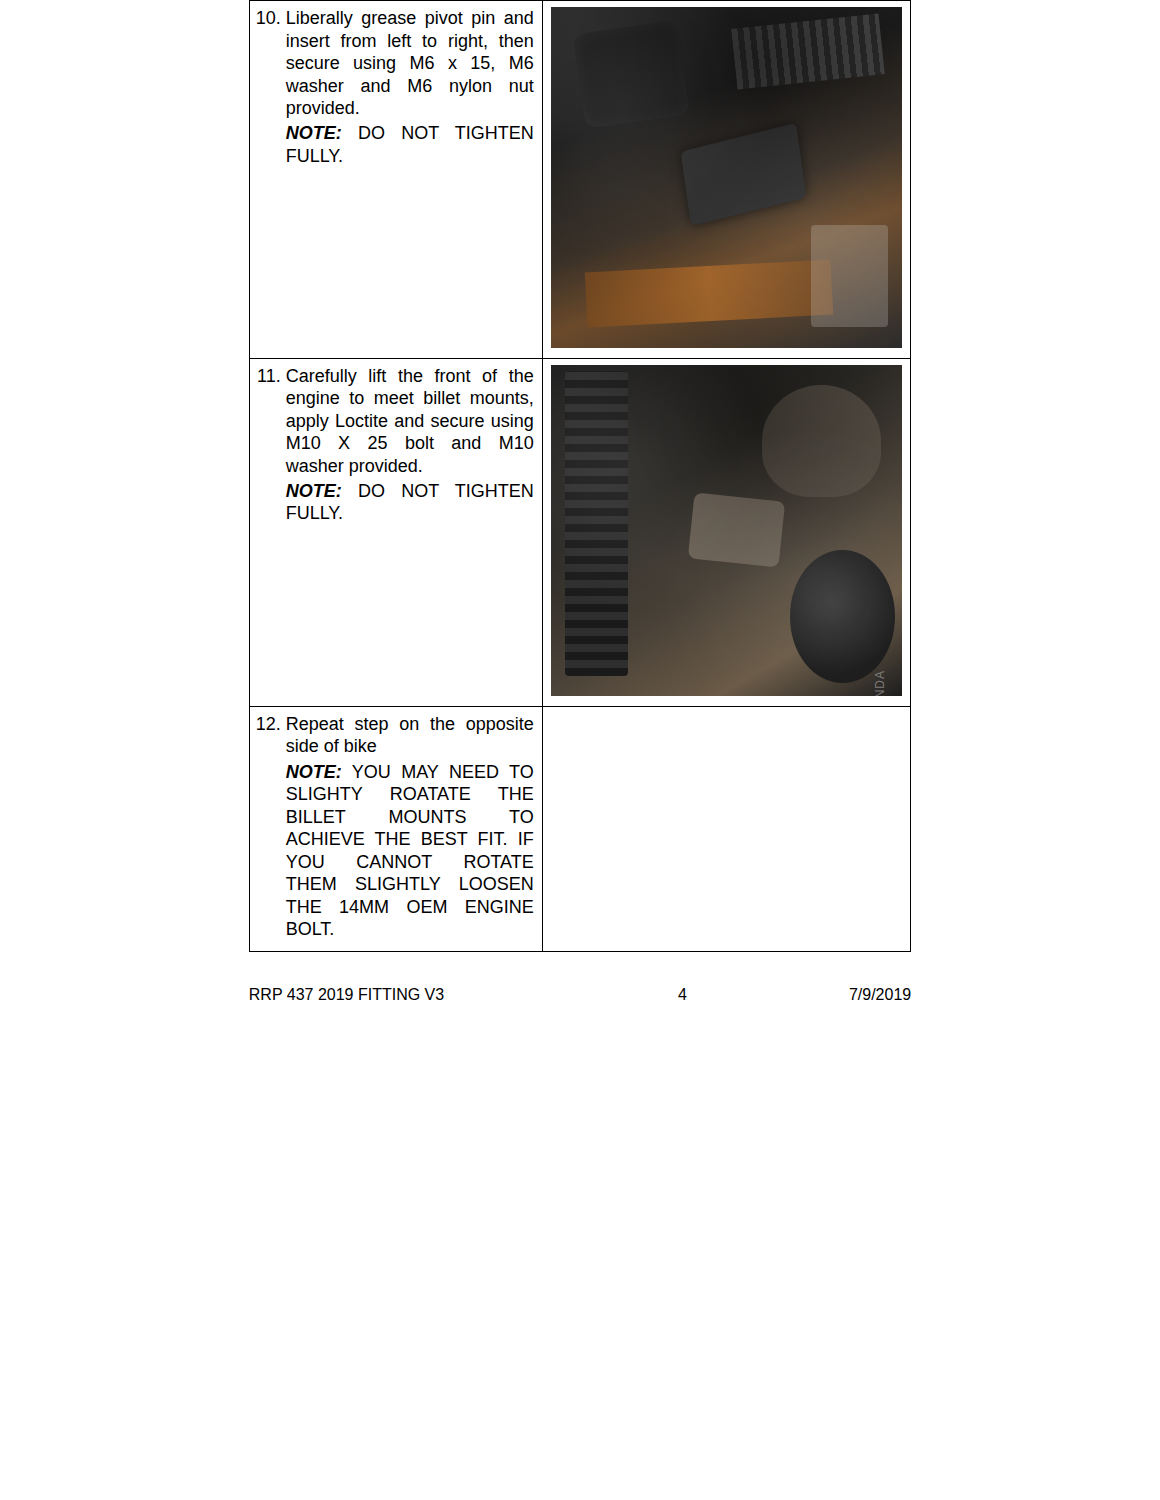| Liberally grease pivot pin and insert from left to right, then secure using M6 x 15, M6 washer and M6 nylon nut provided. NOTE: DO NOT TIGHTEN FULLY. | |
| Carefully lift the front of the engine to meet billet mounts, apply Loctite and secure using M10 X 25 bolt and M10 washer provided. NOTE: DO NOT TIGHTEN FULLY. | HONDA |
| Repeat step on the opposite side of bike NOTE: YOU MAY NEED TO SLIGHTY ROATATE THE BILLET MOUNTS TO ACHIEVE THE BEST FIT. IF YOU CANNOT ROTATE THEM SLIGHTLY LOOSEN THE 14MM OEM ENGINE BOLT. | |
RRP 437 2019 FITTING V3
4
7/9/2019